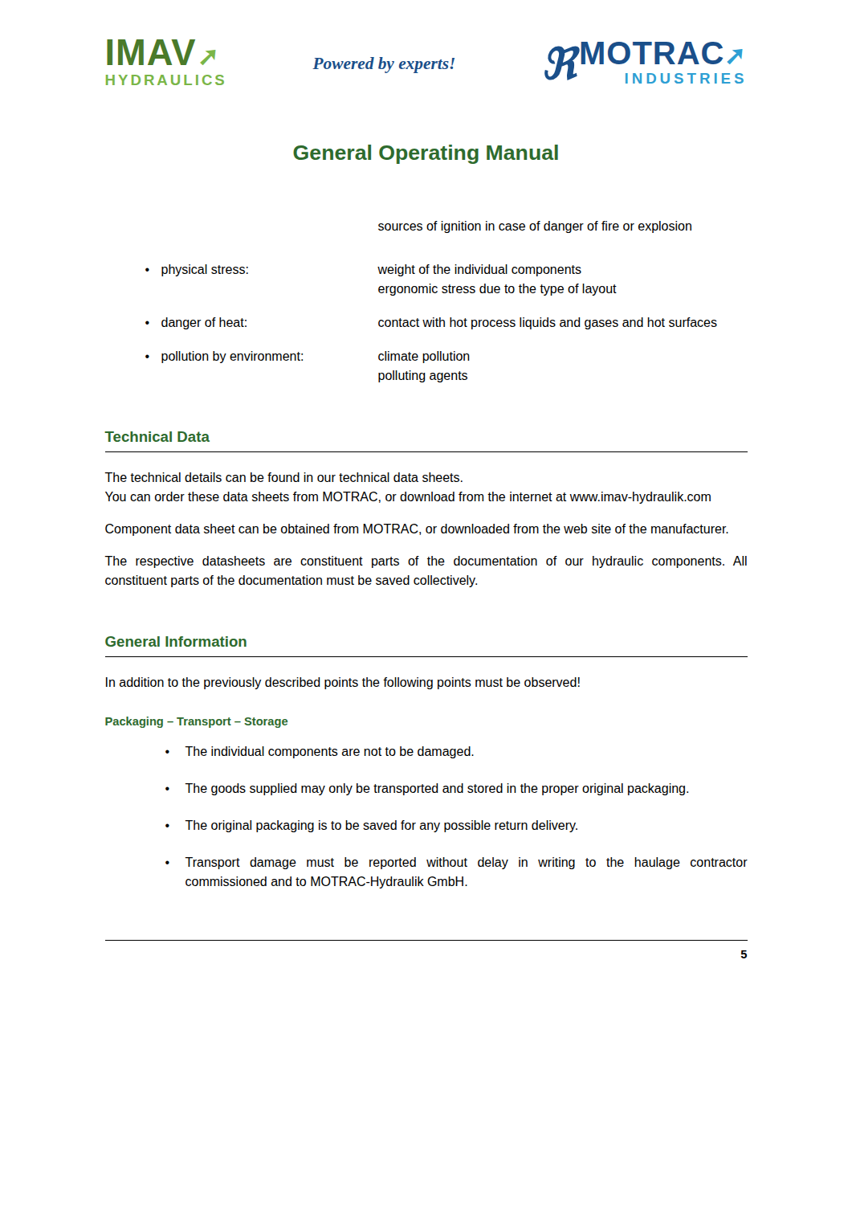IMAV➚
HYDRAULICS
Powered by experts!
ℜ
MOTRAC➚
INDUSTRIES
General Operating Manual
sources of ignition in case of danger of fire or explosion
physical stress: weight of the individual components
ergonomic stress due to the type of layout
danger of heat: contact with hot process liquids and gases and hot surfaces
pollution by environment: climate pollution
polluting agents
Technical Data
The technical details can be found in our technical data sheets.
You can order these data sheets from MOTRAC, or download from the internet at www.imav-hydraulik.com
Component data sheet can be obtained from MOTRAC, or downloaded from the web site of the manufacturer.
The respective datasheets are constituent parts of the documentation of our hydraulic components. All constituent parts of the documentation must be saved collectively.
General Information
In addition to the previously described points the following points must be observed!
Packaging – Transport – Storage
The individual components are not to be damaged.
The goods supplied may only be transported and stored in the proper original packaging.
The original packaging is to be saved for any possible return delivery.
Transport damage must be reported without delay in writing to the haulage contractor commissioned and to MOTRAC-Hydraulik GmbH.
5